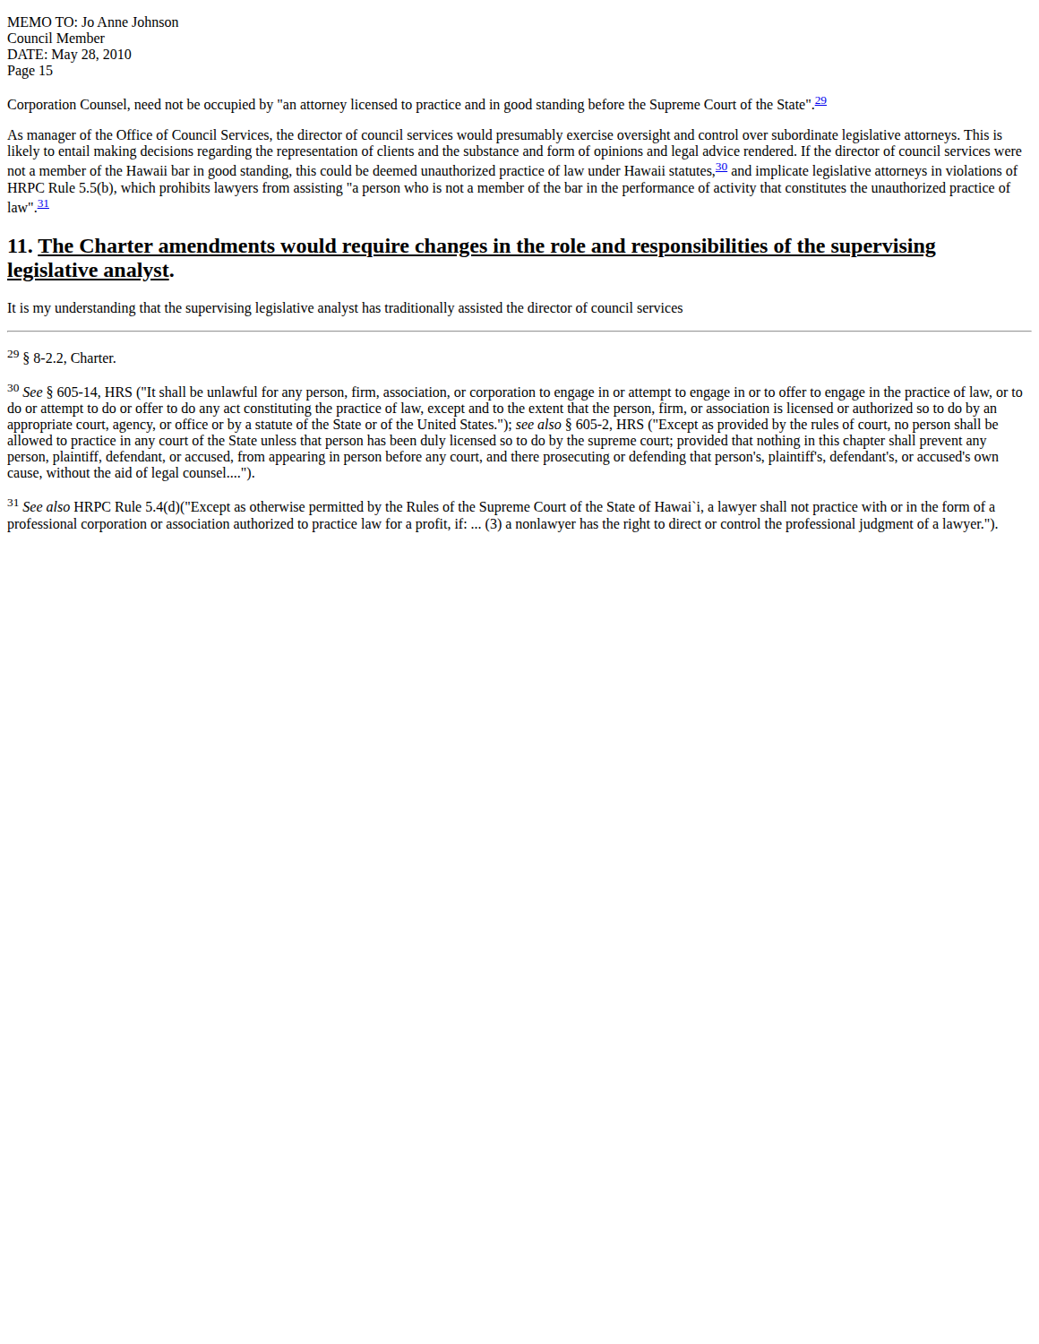MEMO TO: Jo Anne Johnson
Council Member
DATE: May 28, 2010
Page 15
Corporation Counsel, need not be occupied by "an attorney licensed to practice and in good standing before the Supreme Court of the State".29
As manager of the Office of Council Services, the director of council services would presumably exercise oversight and control over subordinate legislative attorneys. This is likely to entail making decisions regarding the representation of clients and the substance and form of opinions and legal advice rendered. If the director of council services were not a member of the Hawaii bar in good standing, this could be deemed unauthorized practice of law under Hawaii statutes,30 and implicate legislative attorneys in violations of HRPC Rule 5.5(b), which prohibits lawyers from assisting "a person who is not a member of the bar in the performance of activity that constitutes the unauthorized practice of law".31
11. The Charter amendments would require changes in the role and responsibilities of the supervising legislative analyst.
It is my understanding that the supervising legislative analyst has traditionally assisted the director of council services
29 § 8-2.2, Charter.
30 See § 605-14, HRS ("It shall be unlawful for any person, firm, association, or corporation to engage in or attempt to engage in or to offer to engage in the practice of law, or to do or attempt to do or offer to do any act constituting the practice of law, except and to the extent that the person, firm, or association is licensed or authorized so to do by an appropriate court, agency, or office or by a statute of the State or of the United States."); see also § 605-2, HRS ("Except as provided by the rules of court, no person shall be allowed to practice in any court of the State unless that person has been duly licensed so to do by the supreme court; provided that nothing in this chapter shall prevent any person, plaintiff, defendant, or accused, from appearing in person before any court, and there prosecuting or defending that person's, plaintiff's, defendant's, or accused's own cause, without the aid of legal counsel....").
31 See also HRPC Rule 5.4(d)("Except as otherwise permitted by the Rules of the Supreme Court of the State of Hawai`i, a lawyer shall not practice with or in the form of a professional corporation or association authorized to practice law for a profit, if: ... (3) a nonlawyer has the right to direct or control the professional judgment of a lawyer.").